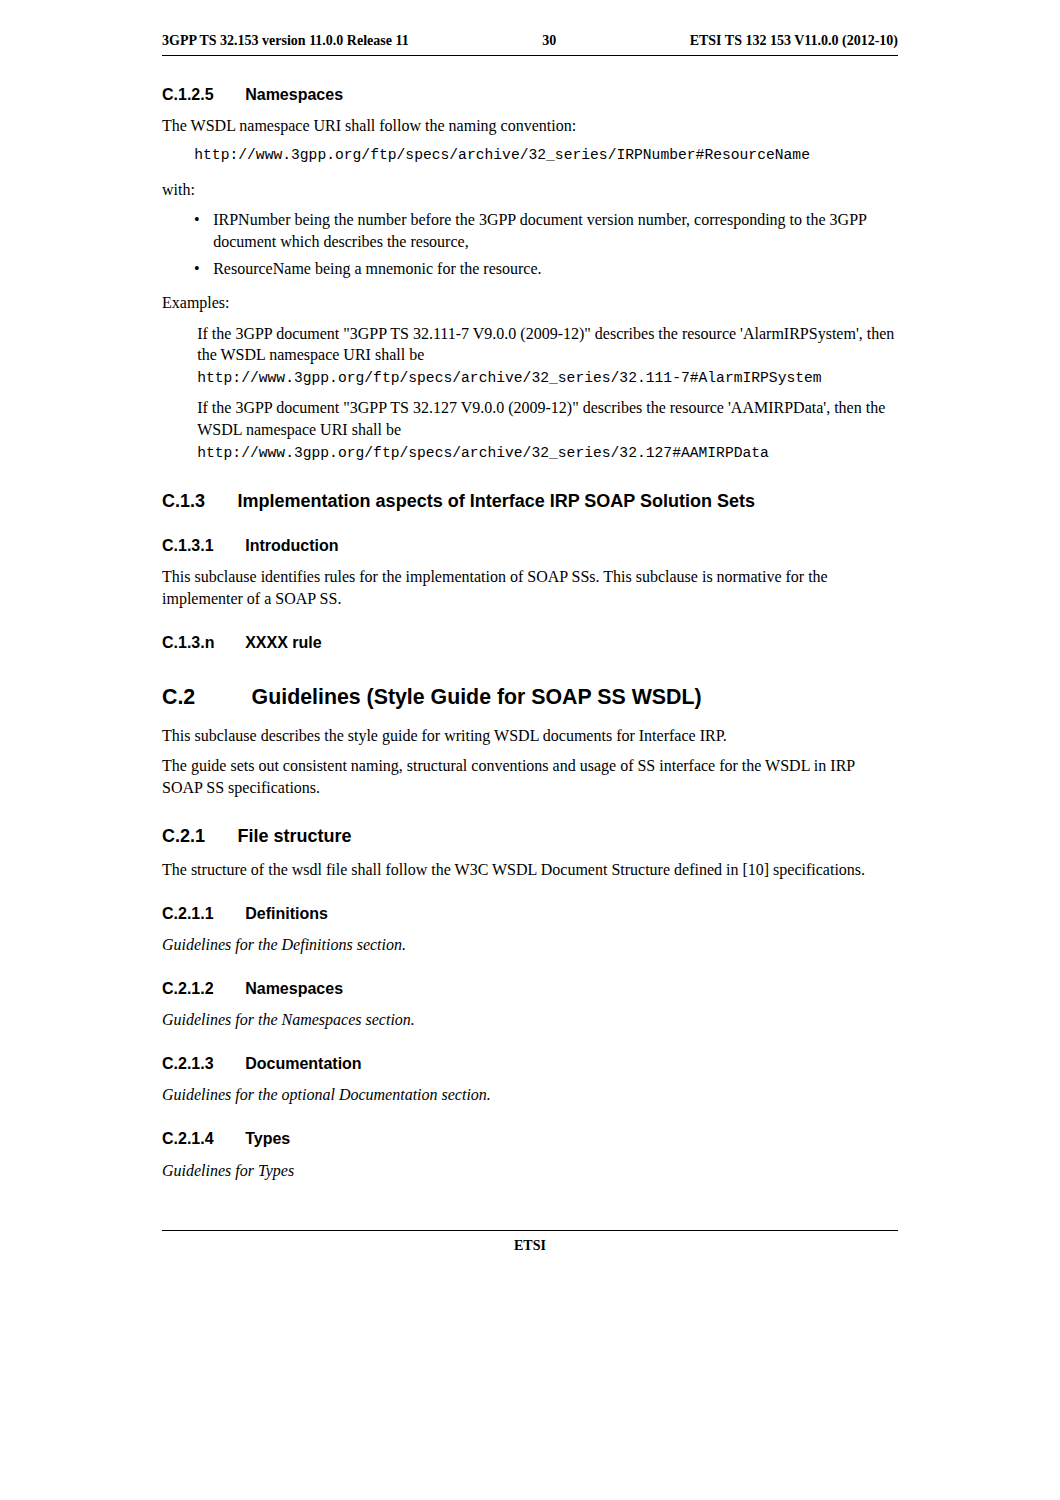3GPP TS 32.153 version 11.0.0 Release 11
30
ETSI TS 132 153 V11.0.0 (2012-10)
C.1.2.5 Namespaces
The WSDL namespace URI shall follow the naming convention:
http://www.3gpp.org/ftp/specs/archive/32_series/IRPNumber#ResourceName
with:
IRPNumber being the number before the 3GPP document version number, corresponding to the 3GPP document which describes the resource,
ResourceName being a mnemonic for the resource.
Examples:
If the 3GPP document "3GPP TS 32.111-7 V9.0.0 (2009-12)" describes the resource 'AlarmIRPSystem', then the WSDL namespace URI shall be
http://www.3gpp.org/ftp/specs/archive/32_series/32.111-7#AlarmIRPSystem
If the 3GPP document "3GPP TS 32.127 V9.0.0 (2009-12)" describes the resource 'AAMIRPData', then the WSDL namespace URI shall be
http://www.3gpp.org/ftp/specs/archive/32_series/32.127#AAMIRPData
C.1.3 Implementation aspects of Interface IRP SOAP Solution Sets
C.1.3.1 Introduction
This subclause identifies rules for the implementation of SOAP SSs. This subclause is normative for the implementer of a SOAP SS.
C.1.3.n XXXX rule
C.2 Guidelines (Style Guide for SOAP SS WSDL)
This subclause describes the style guide for writing WSDL documents for Interface IRP.
The guide sets out consistent naming, structural conventions and usage of SS interface for the WSDL in IRP SOAP SS specifications.
C.2.1 File structure
The structure of the wsdl file shall follow the W3C WSDL Document Structure defined in [10] specifications.
C.2.1.1 Definitions
Guidelines for the Definitions section.
C.2.1.2 Namespaces
Guidelines for the Namespaces section.
C.2.1.3 Documentation
Guidelines for the optional Documentation section.
C.2.1.4 Types
Guidelines for Types
ETSI